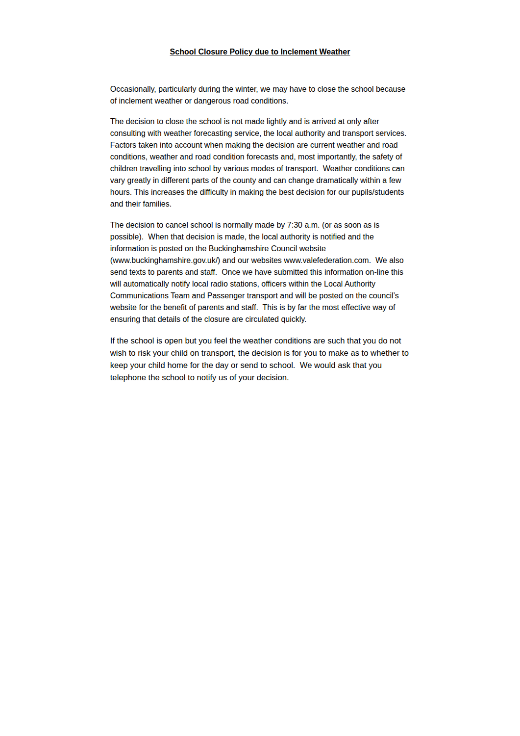School Closure Policy due to Inclement Weather
Occasionally, particularly during the winter, we may have to close the school because of inclement weather or dangerous road conditions.
The decision to close the school is not made lightly and is arrived at only after consulting with weather forecasting service, the local authority and transport services. Factors taken into account when making the decision are current weather and road conditions, weather and road condition forecasts and, most importantly, the safety of children travelling into school by various modes of transport. Weather conditions can vary greatly in different parts of the county and can change dramatically within a few hours. This increases the difficulty in making the best decision for our pupils/students and their families.
The decision to cancel school is normally made by 7:30 a.m. (or as soon as is possible). When that decision is made, the local authority is notified and the information is posted on the Buckinghamshire Council website (www.buckinghamshire.gov.uk/) and our websites www.valefederation.com. We also send texts to parents and staff. Once we have submitted this information on-line this will automatically notify local radio stations, officers within the Local Authority Communications Team and Passenger transport and will be posted on the council’s website for the benefit of parents and staff. This is by far the most effective way of ensuring that details of the closure are circulated quickly.
If the school is open but you feel the weather conditions are such that you do not wish to risk your child on transport, the decision is for you to make as to whether to keep your child home for the day or send to school. We would ask that you telephone the school to notify us of your decision.